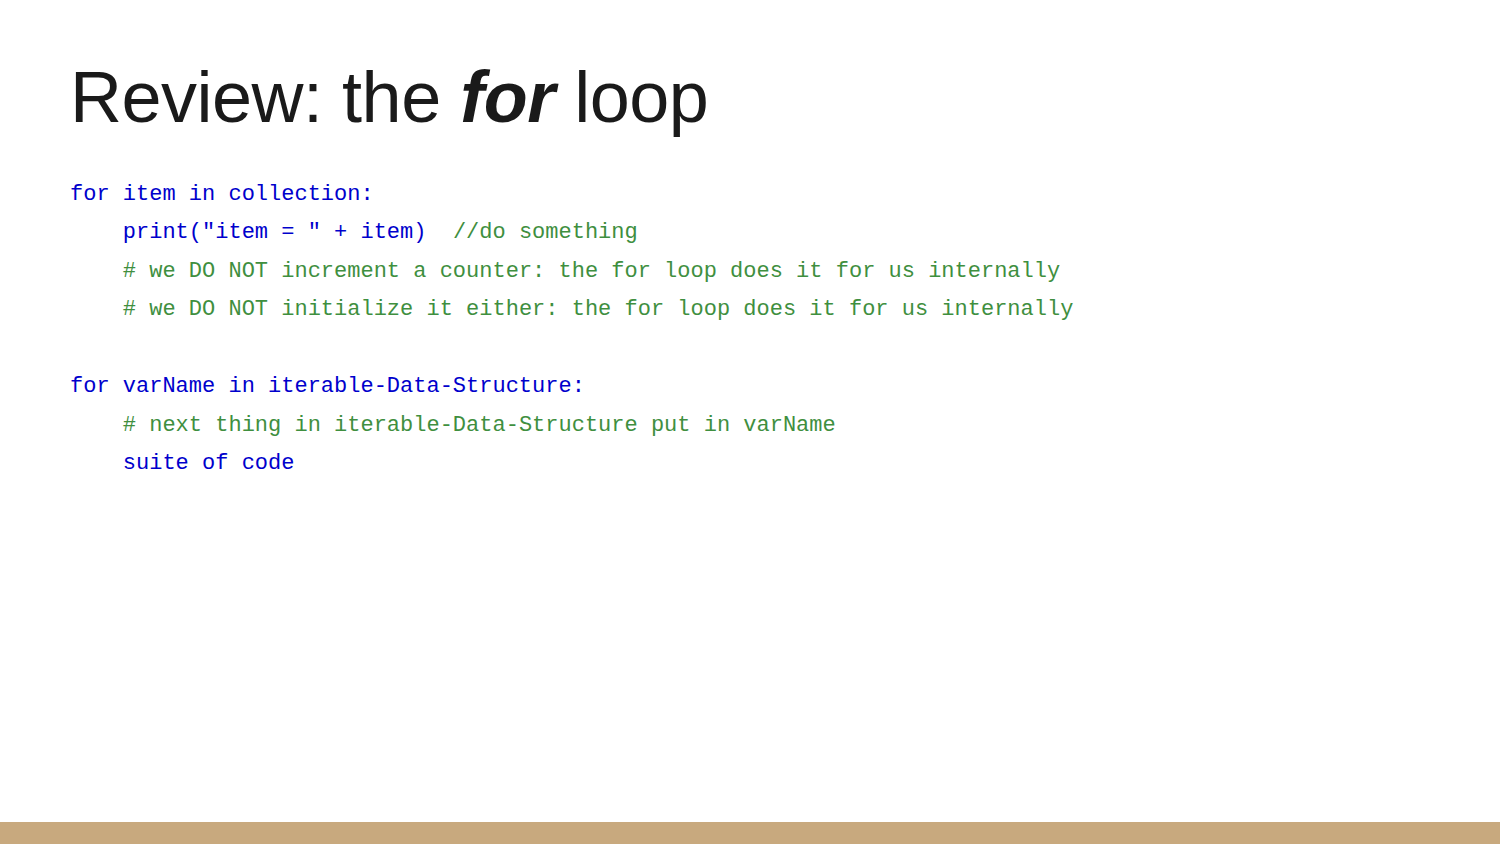Review: the for loop
for item in collection:
    print("item = " + item)  //do something
    # we DO NOT increment a counter: the for loop does it for us internally
    # we DO NOT initialize it either: the for loop does it for us internally

for varName in iterable-Data-Structure:
    # next thing in iterable-Data-Structure put in varName
    suite of code